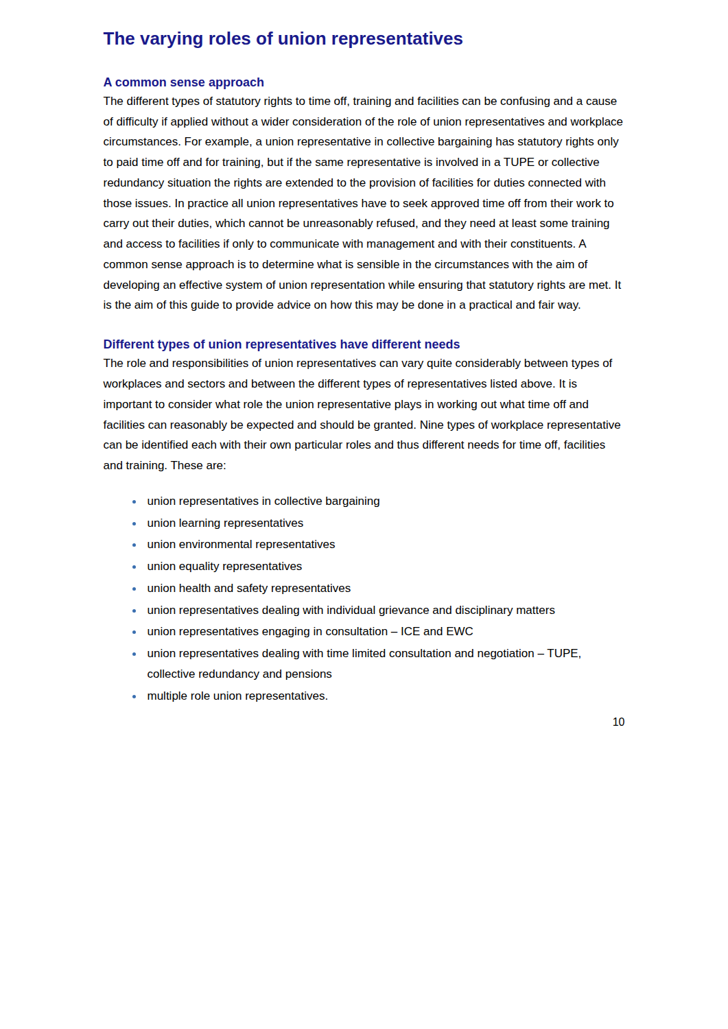The varying roles of union representatives
A common sense approach
The different types of statutory rights to time off, training and facilities can be confusing and a cause of difficulty if applied without a wider consideration of the role of union representatives and workplace circumstances. For example, a union representative in collective bargaining has statutory rights only to paid time off and for training, but if the same representative is involved in a TUPE or collective redundancy situation the rights are extended to the provision of facilities for duties connected with those issues. In practice all union representatives have to seek approved time off from their work to carry out their duties, which cannot be unreasonably refused, and they need at least some training and access to facilities if only to communicate with management and with their constituents. A common sense approach is to determine what is sensible in the circumstances with the aim of developing an effective system of union representation while ensuring that statutory rights are met. It is the aim of this guide to provide advice on how this may be done in a practical and fair way.
Different types of union representatives have different needs
The role and responsibilities of union representatives can vary quite considerably between types of workplaces and sectors and between the different types of representatives listed above. It is important to consider what role the union representative plays in working out what time off and facilities can reasonably be expected and should be granted. Nine types of workplace representative can be identified each with their own particular roles and thus different needs for time off, facilities and training. These are:
union representatives in collective bargaining
union learning representatives
union environmental representatives
union equality representatives
union health and safety representatives
union representatives dealing with individual grievance and disciplinary matters
union representatives engaging in consultation – ICE and EWC
union representatives dealing with time limited consultation and negotiation – TUPE, collective redundancy and pensions
multiple role union representatives.
10